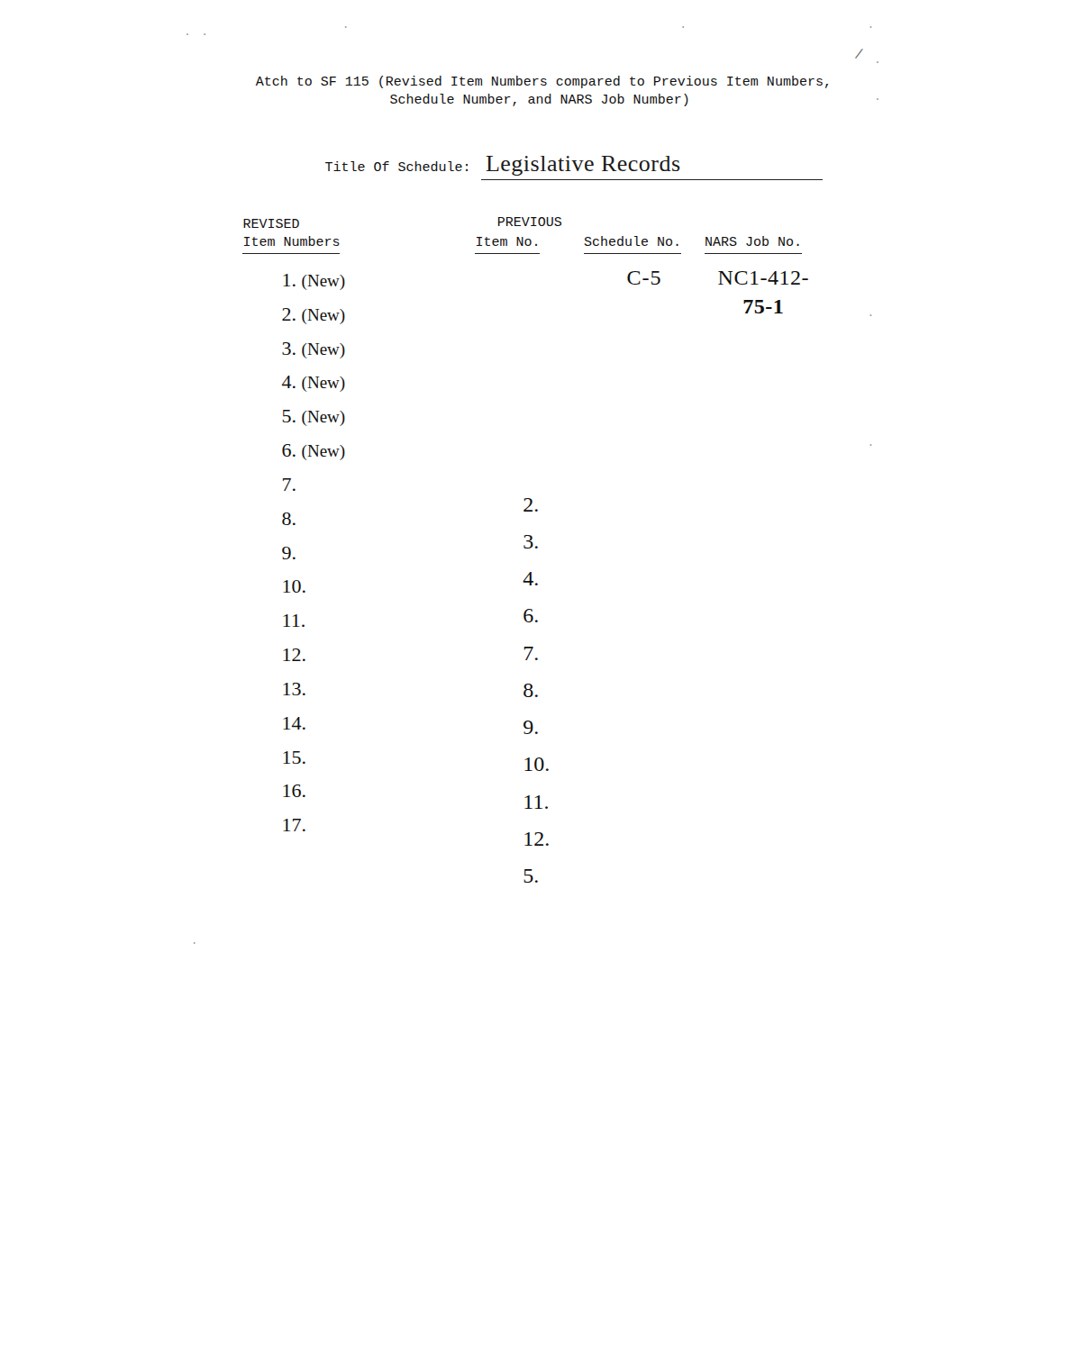. . . . . . . . . . ⁄
Atch to SF 115 (Revised Item Numbers compared to Previous Item Numbers,Schedule Number, and NARS Job Number)
Title Of Schedule:
Legislative Records
| REVISED Item Numbers | PREVIOUS Item No. | Schedule No. | NARS Job No. |
| --- | --- | --- | --- |
| 1. (New) 2. (New) 3. (New) 4. (New) 5. (New) 6. (New) 7. 8. 9. 10. 11. 12. 13. 14. 15. 16. 17. | 2. 3. 4. 6. 7. 8. 9. 10. 11. 12. 5. | C-5 | NC1-412- 75-1 |